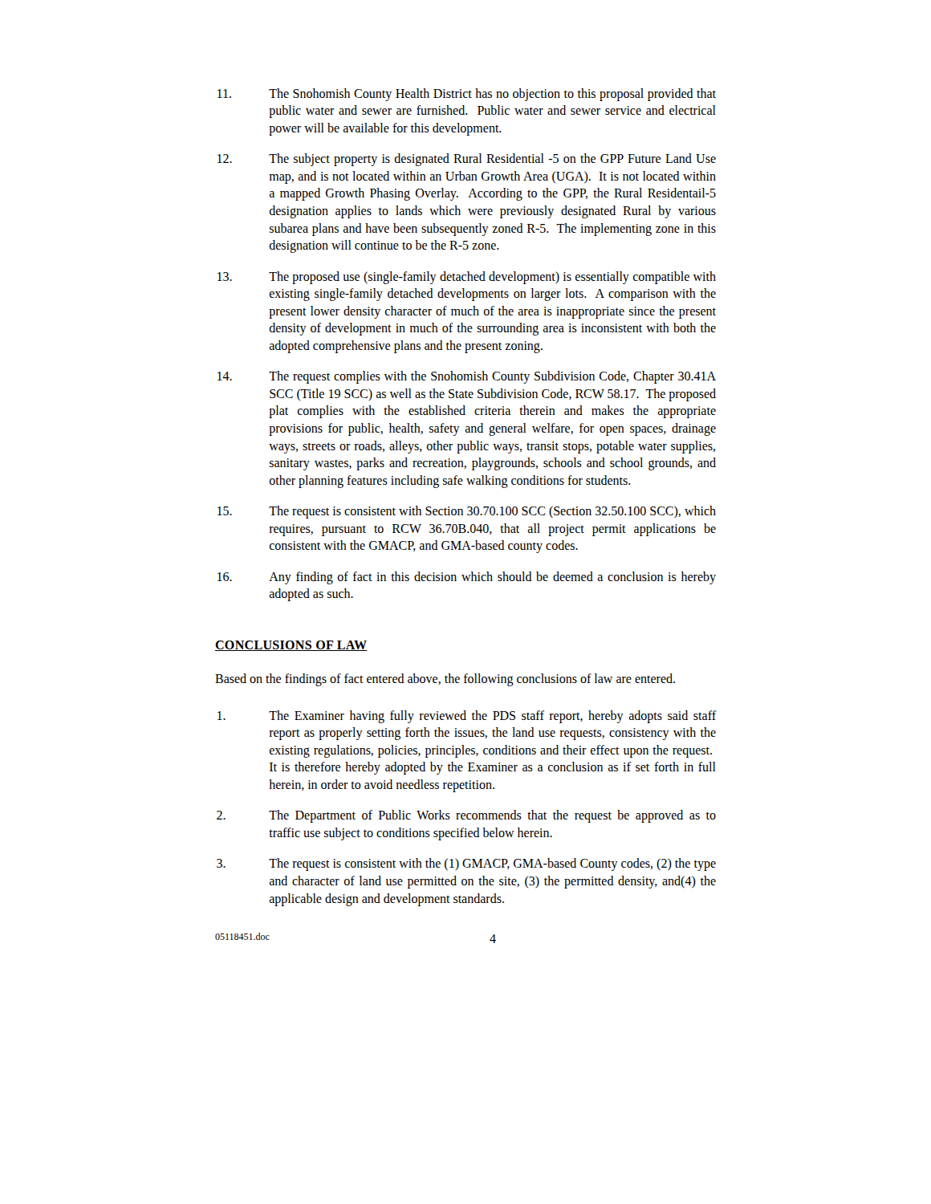11.
The Snohomish County Health District has no objection to this proposal provided that public water and sewer are furnished. Public water and sewer service and electrical power will be available for this development.
12.
The subject property is designated Rural Residential -5 on the GPP Future Land Use map, and is not located within an Urban Growth Area (UGA). It is not located within a mapped Growth Phasing Overlay. According to the GPP, the Rural Residentail-5 designation applies to lands which were previously designated Rural by various subarea plans and have been subsequently zoned R-5. The implementing zone in this designation will continue to be the R-5 zone.
13.
The proposed use (single-family detached development) is essentially compatible with existing single-family detached developments on larger lots. A comparison with the present lower density character of much of the area is inappropriate since the present density of development in much of the surrounding area is inconsistent with both the adopted comprehensive plans and the present zoning.
14.
The request complies with the Snohomish County Subdivision Code, Chapter 30.41A SCC (Title 19 SCC) as well as the State Subdivision Code, RCW 58.17. The proposed plat complies with the established criteria therein and makes the appropriate provisions for public, health, safety and general welfare, for open spaces, drainage ways, streets or roads, alleys, other public ways, transit stops, potable water supplies, sanitary wastes, parks and recreation, playgrounds, schools and school grounds, and other planning features including safe walking conditions for students.
15.
The request is consistent with Section 30.70.100 SCC (Section 32.50.100 SCC), which requires, pursuant to RCW 36.70B.040, that all project permit applications be consistent with the GMACP, and GMA-based county codes.
16.
Any finding of fact in this decision which should be deemed a conclusion is hereby adopted as such.
CONCLUSIONS OF LAW
Based on the findings of fact entered above, the following conclusions of law are entered.
1.
The Examiner having fully reviewed the PDS staff report, hereby adopts said staff report as properly setting forth the issues, the land use requests, consistency with the existing regulations, policies, principles, conditions and their effect upon the request. It is therefore hereby adopted by the Examiner as a conclusion as if set forth in full herein, in order to avoid needless repetition.
2.
The Department of Public Works recommends that the request be approved as to traffic use subject to conditions specified below herein.
3.
The request is consistent with the (1) GMACP, GMA-based County codes, (2) the type and character of land use permitted on the site, (3) the permitted density, and(4) the applicable design and development standards.
05118451.doc
4